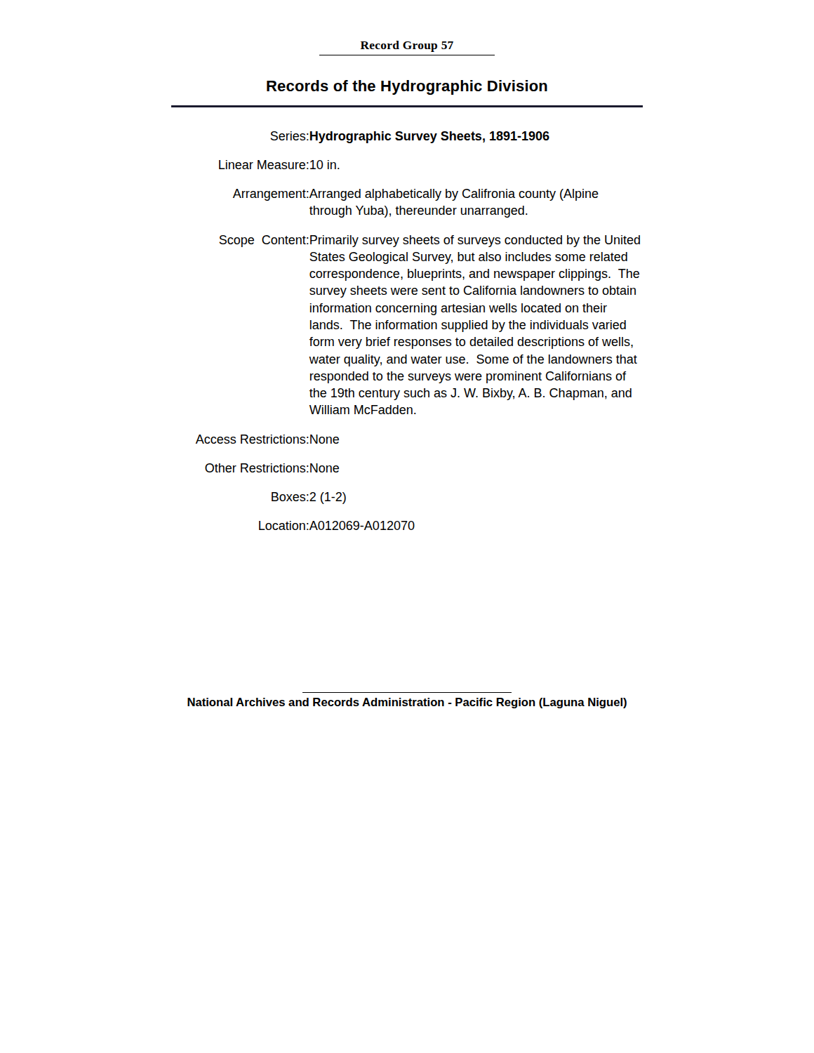Record Group 57
Records of the Hydrographic Division
| Series: | Hydrographic Survey Sheets, 1891-1906 |
| Linear Measure: | 10 in. |
| Arrangement: | Arranged alphabetically by Califronia county (Alpine through Yuba), thereunder unarranged. |
| Scope Content: | Primarily survey sheets of surveys conducted by the United States Geological Survey, but also includes some related correspondence, blueprints, and newspaper clippings. The survey sheets were sent to California landowners to obtain information concerning artesian wells located on their lands. The information supplied by the individuals varied form very brief responses to detailed descriptions of wells, water quality, and water use. Some of the landowners that responded to the surveys were prominent Californians of the 19th century such as J. W. Bixby, A. B. Chapman, and William McFadden. |
| Access Restrictions: | None |
| Other Restrictions: | None |
| Boxes: | 2 (1-2) |
| Location: | A012069-A012070 |
National Archives and Records Administration - Pacific Region (Laguna Niguel)